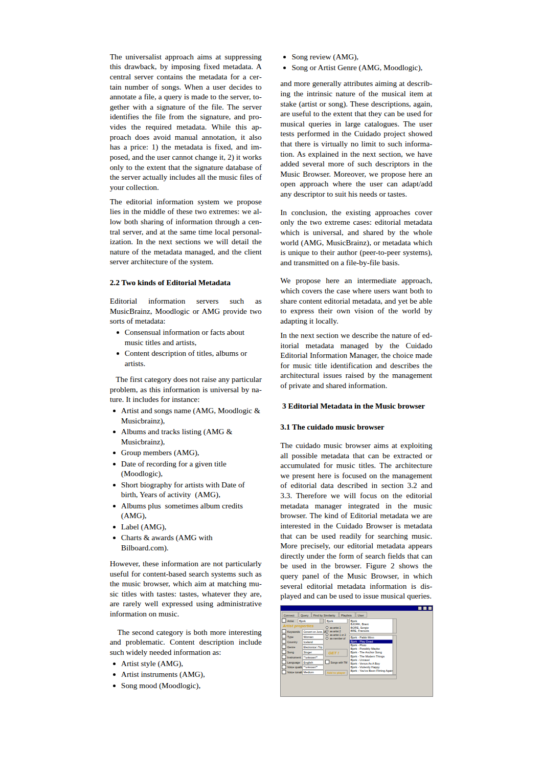The universalist approach aims at suppressing this drawback, by imposing fixed metadata. A central server contains the metadata for a certain number of songs. When a user decides to annotate a file, a query is made to the server, together with a signature of the file. The server identifies the file from the signature, and provides the required metadata. While this approach does avoid manual annotation, it also has a price: 1) the metadata is fixed, and imposed, and the user cannot change it, 2) it works only to the extent that the signature database of the server actually includes all the music files of your collection.
The editorial information system we propose lies in the middle of these two extremes: we allow both sharing of information through a central server, and at the same time local personalization. In the next sections we will detail the nature of the metadata managed, and the client server architecture of the system.
2.2 Two kinds of Editorial Metadata
Editorial information servers such as MusicBrainz, Moodlogic or AMG provide two sorts of metadata:
Consensual information or facts about music titles and artists,
Content description of titles, albums or artists.
The first category does not raise any particular problem, as this information is universal by nature. It includes for instance:
Artist and songs name (AMG, Moodlogic & Musicbrainz),
Albums and tracks listing (AMG & Musicbrainz),
Group members (AMG),
Date of recording for a given title (Moodlogic),
Short biography for artists with Date of birth, Years of activity (AMG),
Albums plus sometimes album credits (AMG),
Label (AMG),
Charts & awards (AMG with Bilboard.com).
However, these information are not particularly useful for content-based search systems such as the music browser, which aim at matching music titles with tastes: tastes, whatever they are, are rarely well expressed using administrative information on music.
The second category is both more interesting and problematic. Content description include such widely needed information as:
Artist style (AMG),
Artist instruments (AMG),
Song mood (Moodlogic),
Song review (AMG),
Song or Artist Genre (AMG, Moodlogic),
and more generally attributes aiming at describing the intrinsic nature of the musical item at stake (artist or song). These descriptions, again, are useful to the extent that they can be used for musical queries in large catalogues. The user tests performed in the Cuidado project showed that there is virtually no limit to such information. As explained in the next section, we have added several more of such descriptors in the Music Browser. Moreover, we propose here an open approach where the user can adapt/add any descriptor to suit his needs or tastes.
In conclusion, the existing approaches cover only the two extreme cases: editorial metadata which is universal, and shared by the whole world (AMG, MusicBrainz), or metadata which is unique to their author (peer-to-peer systems), and transmitted on a file-by-file basis.
We propose here an intermediate approach, which covers the case where users want both to share content editorial metadata, and yet be able to express their own vision of the world by adapting it locally.
In the next section we describe the nature of editorial metadata managed by the Cuidado Editorial Information Manager, the choice made for music title identification and describes the architectural issues raised by the management of private and shared information.
3 Editorial Metadata in the Music browser
3.1 The cuidado music browser
The cuidado music browser aims at exploiting all possible metadata that can be extracted or accumulated for music titles. The architecture we present here is focused on the management of editorial data described in section 3.2 and 3.3. Therefore we will focus on the editorial metadata manager integrated in the music browser. The kind of Editorial metadata we are interested in the Cuidado Browser is metadata that can be used readily for searching music. More precisely, our editorial metadata appears directly under the form of search fields that can be used in the browser. Figure 2 shows the query panel of the Music Browser, in which several editorial metadata information is displayed and can be used to issue musical queries.